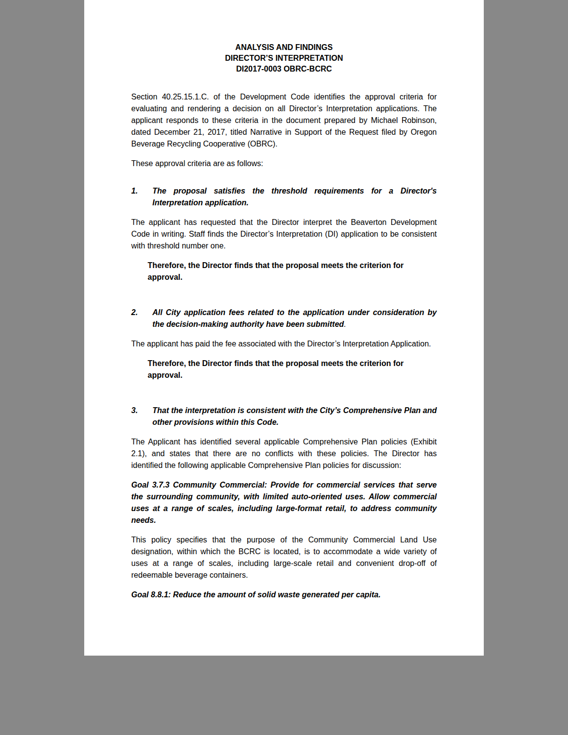Analysis and Findings Director’s Interpretation DI2017-0003 OBRC-BCRC
Section 40.25.15.1.C. of the Development Code identifies the approval criteria for evaluating and rendering a decision on all Director’s Interpretation applications. The applicant responds to these criteria in the document prepared by Michael Robinson, dated December 21, 2017, titled Narrative in Support of the Request filed by Oregon Beverage Recycling Cooperative (OBRC).
These approval criteria are as follows:
1. The proposal satisfies the threshold requirements for a Director's Interpretation application.
The applicant has requested that the Director interpret the Beaverton Development Code in writing. Staff finds the Director’s Interpretation (DI) application to be consistent with threshold number one.
Therefore, the Director finds that the proposal meets the criterion for approval.
2. All City application fees related to the application under consideration by the decision-making authority have been submitted.
The applicant has paid the fee associated with the Director’s Interpretation Application.
Therefore, the Director finds that the proposal meets the criterion for approval.
3. That the interpretation is consistent with the City’s Comprehensive Plan and other provisions within this Code.
The Applicant has identified several applicable Comprehensive Plan policies (Exhibit 2.1), and states that there are no conflicts with these policies. The Director has identified the following applicable Comprehensive Plan policies for discussion:
Goal 3.7.3 Community Commercial: Provide for commercial services that serve the surrounding community, with limited auto-oriented uses. Allow commercial uses at a range of scales, including large-format retail, to address community needs.
This policy specifies that the purpose of the Community Commercial Land Use designation, within which the BCRC is located, is to accommodate a wide variety of uses at a range of scales, including large-scale retail and convenient drop-off of redeemable beverage containers.
Goal 8.8.1: Reduce the amount of solid waste generated per capita.